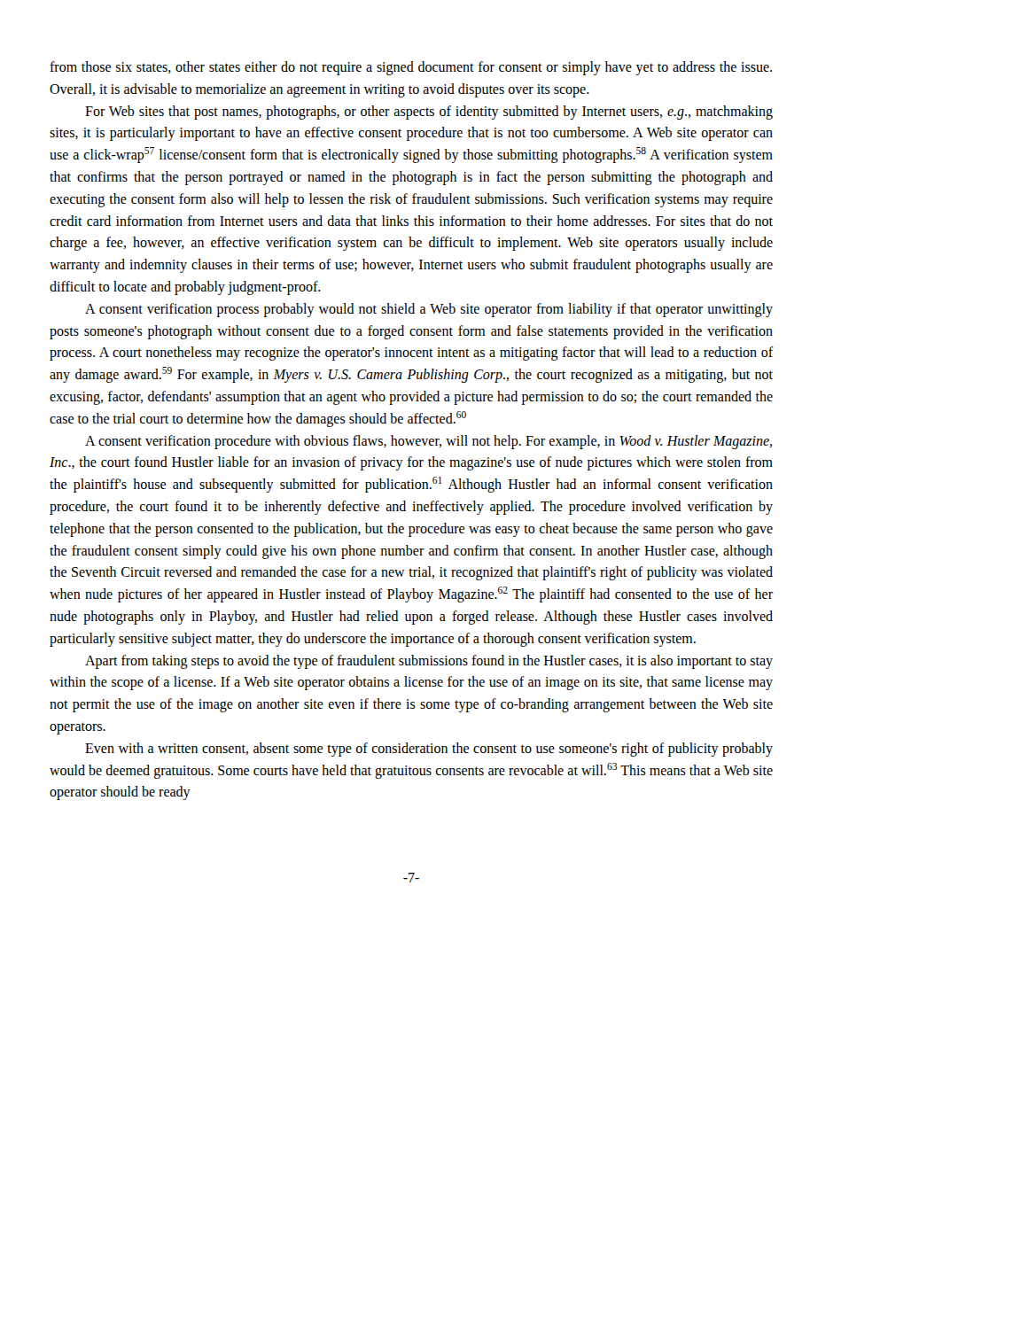from those six states, other states either do not require a signed document for consent or simply have yet to address the issue. Overall, it is advisable to memorialize an agreement in writing to avoid disputes over its scope.
For Web sites that post names, photographs, or other aspects of identity submitted by Internet users, e.g., matchmaking sites, it is particularly important to have an effective consent procedure that is not too cumbersome. A Web site operator can use a click-wrap57 license/consent form that is electronically signed by those submitting photographs.58 A verification system that confirms that the person portrayed or named in the photograph is in fact the person submitting the photograph and executing the consent form also will help to lessen the risk of fraudulent submissions. Such verification systems may require credit card information from Internet users and data that links this information to their home addresses. For sites that do not charge a fee, however, an effective verification system can be difficult to implement. Web site operators usually include warranty and indemnity clauses in their terms of use; however, Internet users who submit fraudulent photographs usually are difficult to locate and probably judgment-proof.
A consent verification process probably would not shield a Web site operator from liability if that operator unwittingly posts someone's photograph without consent due to a forged consent form and false statements provided in the verification process. A court nonetheless may recognize the operator's innocent intent as a mitigating factor that will lead to a reduction of any damage award.59 For example, in Myers v. U.S. Camera Publishing Corp., the court recognized as a mitigating, but not excusing, factor, defendants' assumption that an agent who provided a picture had permission to do so; the court remanded the case to the trial court to determine how the damages should be affected.60
A consent verification procedure with obvious flaws, however, will not help. For example, in Wood v. Hustler Magazine, Inc., the court found Hustler liable for an invasion of privacy for the magazine's use of nude pictures which were stolen from the plaintiff's house and subsequently submitted for publication.61 Although Hustler had an informal consent verification procedure, the court found it to be inherently defective and ineffectively applied. The procedure involved verification by telephone that the person consented to the publication, but the procedure was easy to cheat because the same person who gave the fraudulent consent simply could give his own phone number and confirm that consent. In another Hustler case, although the Seventh Circuit reversed and remanded the case for a new trial, it recognized that plaintiff's right of publicity was violated when nude pictures of her appeared in Hustler instead of Playboy Magazine.62 The plaintiff had consented to the use of her nude photographs only in Playboy, and Hustler had relied upon a forged release. Although these Hustler cases involved particularly sensitive subject matter, they do underscore the importance of a thorough consent verification system.
Apart from taking steps to avoid the type of fraudulent submissions found in the Hustler cases, it is also important to stay within the scope of a license. If a Web site operator obtains a license for the use of an image on its site, that same license may not permit the use of the image on another site even if there is some type of co-branding arrangement between the Web site operators.
Even with a written consent, absent some type of consideration the consent to use someone's right of publicity probably would be deemed gratuitous. Some courts have held that gratuitous consents are revocable at will.63 This means that a Web site operator should be ready
-7-